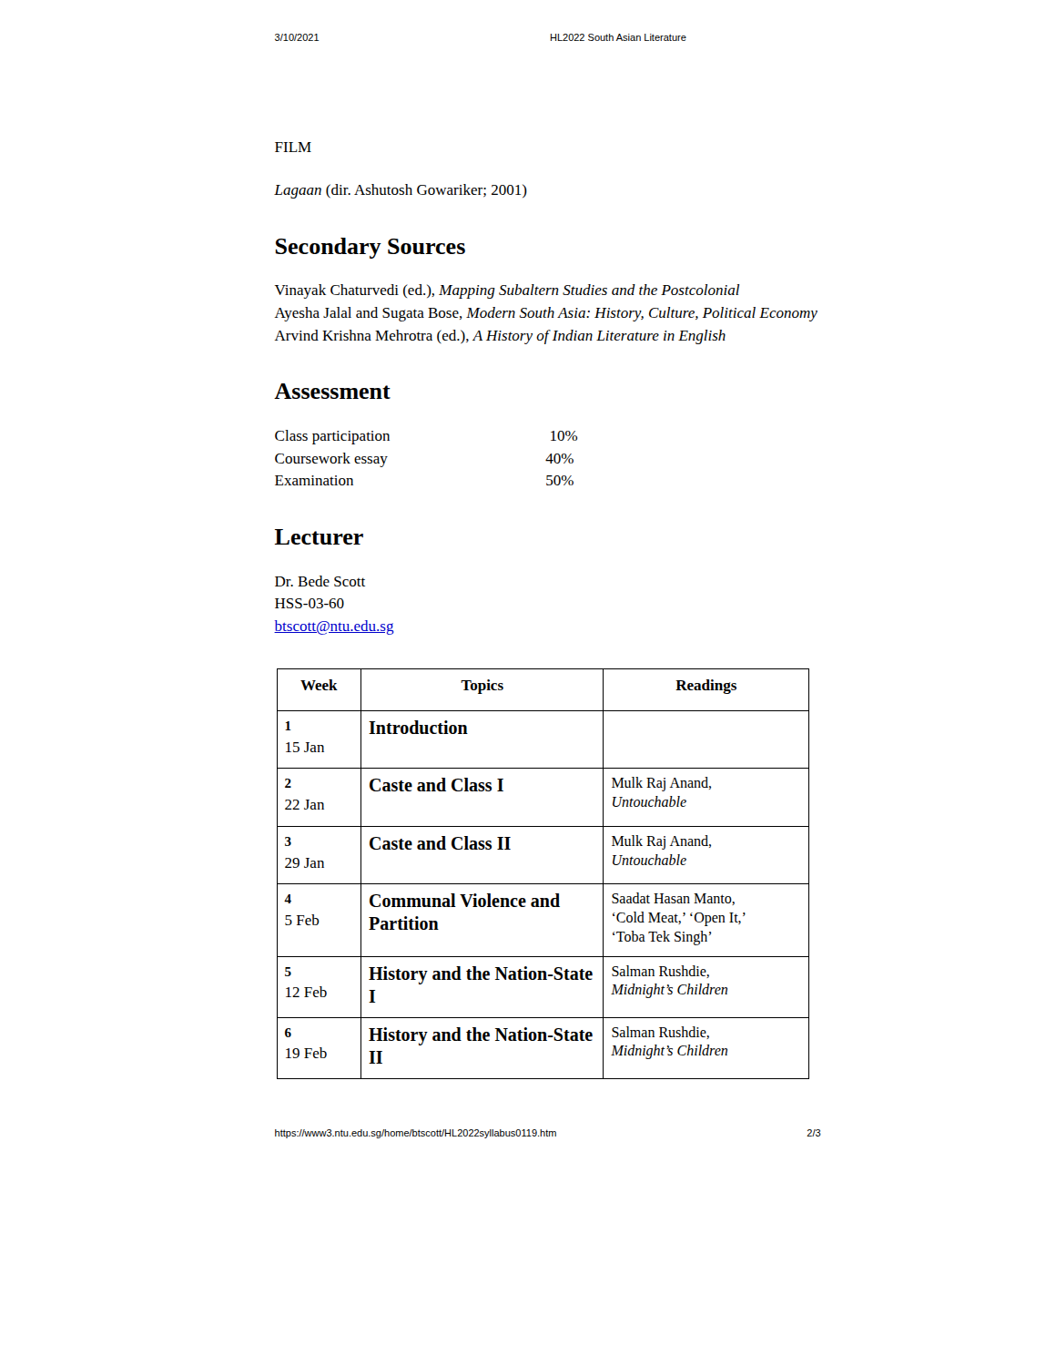3/10/2021 HL2022 South Asian Literature
FILM
Lagaan (dir. Ashutosh Gowariker; 2001)
Secondary Sources
Vinayak Chaturvedi (ed.), Mapping Subaltern Studies and the Postcolonial
Ayesha Jalal and Sugata Bose, Modern South Asia: History, Culture, Political Economy
Arvind Krishna Mehrotra (ed.), A History of Indian Literature in English
Assessment
| Class participation | 10% |
| Coursework essay | 40% |
| Examination | 50% |
Lecturer
Dr. Bede Scott
HSS-03-60
btscott@ntu.edu.sg
| Week | Topics | Readings |
| --- | --- | --- |
| 1 15 Jan | Introduction | |
| 2 22 Jan | Caste and Class I | Mulk Raj Anand, Untouchable |
| 3 29 Jan | Caste and Class II | Mulk Raj Anand, Untouchable |
| 4 5 Feb | Communal Violence and Partition | Saadat Hasan Manto, ‘Cold Meat,’ ‘Open It,’ ‘Toba Tek Singh’ |
| 5 12 Feb | History and the Nation-State I | Salman Rushdie, Midnight’s Children |
| 6 19 Feb | History and the Nation-State II | Salman Rushdie, Midnight’s Children |
https://www3.ntu.edu.sg/home/btscott/HL2022syllabus0119.htm 2/3